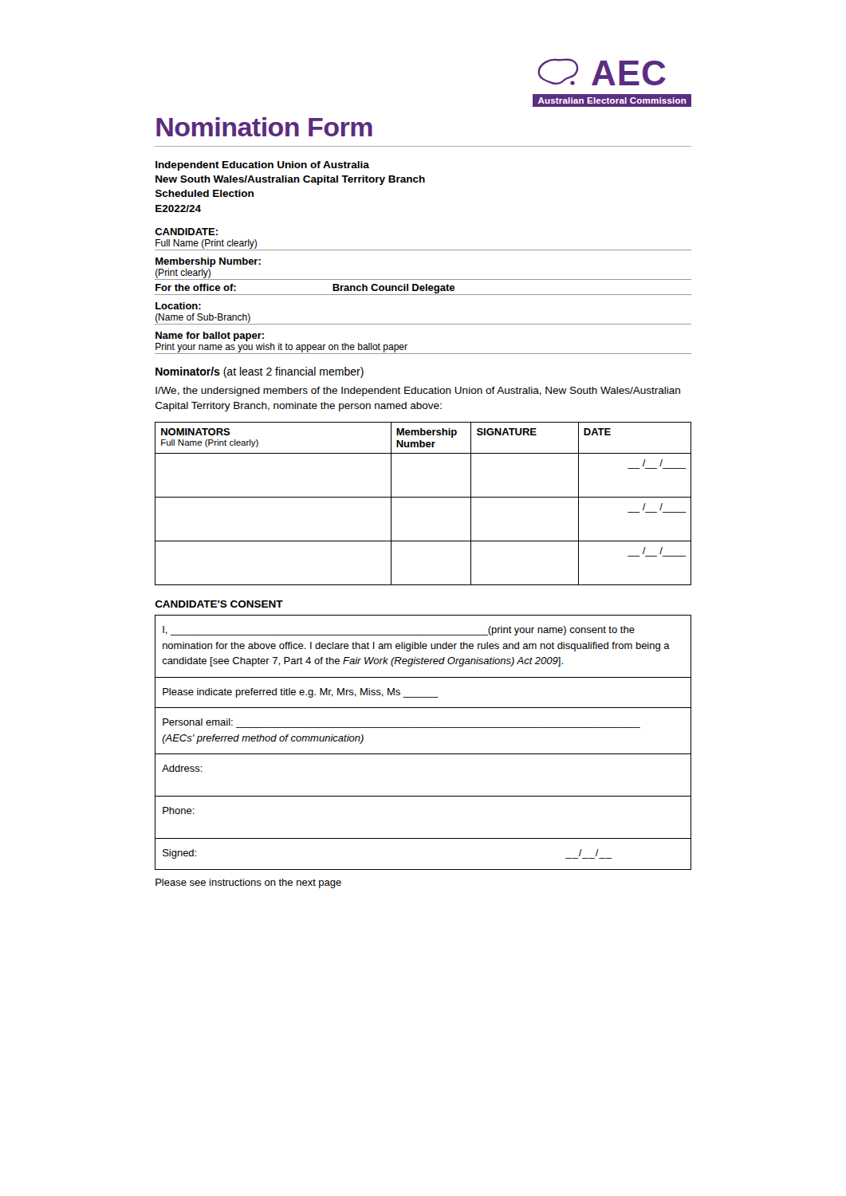AEC
Australian Electoral Commission
Nomination Form
Independent Education Union of Australia
New South Wales/Australian Capital Territory Branch
Scheduled Election
E2022/24
CANDIDATE:
Full Name (Print clearly)
Membership Number:
(Print clearly)
For the office of: Branch Council Delegate
Location:
(Name of Sub-Branch)
Name for ballot paper:
Print your name as you wish it to appear on the ballot paper
Nominator/s (at least 2 financial member)
I/We, the undersigned members of the Independent Education Union of Australia, New South Wales/Australian Capital Territory Branch, nominate the person named above:
| NOMINATORS Full Name (Print clearly) | Membership Number | SIGNATURE | DATE |
| --- | --- | --- | --- |
| | | | __ /__ /____ |
| | | | __ /__ /____ |
| | | | __ /__ /____ |
CANDIDATE'S CONSENT
I, _______________________________________________________(print your name) consent to the nomination for the above office. I declare that I am eligible under the rules and am not disqualified from being a candidate [see Chapter 7, Part 4 of the Fair Work (Registered Organisations) Act 2009].
Please indicate preferred title e.g. Mr, Mrs, Miss, Ms ______
Personal email: ______________________________________________________________________
(AECs' preferred method of communication)
Address:
Phone:
Signed: __/__/__
Please see instructions on the next page